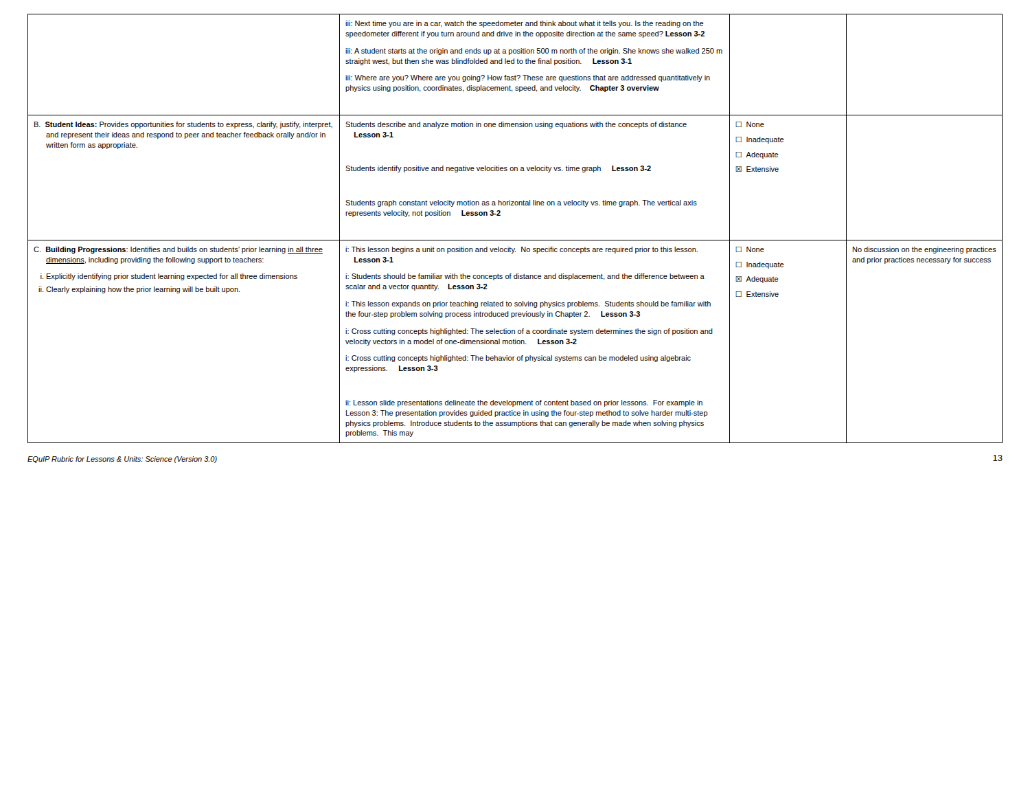| | iii: Next time you are in a car, watch the speedometer and think about what it tells you. Is the reading on the speedometer different if you turn around and drive in the opposite direction at the same speed? Lesson 3-2 iii: A student starts at the origin and ends up at a position 500 m north of the origin. She knows she walked 250 m straight west, but then she was blindfolded and led to the final position. Lesson 3-1 iii: Where are you? Where are you going? How fast? These are questions that are addressed quantitatively in physics using position, coordinates, displacement, speed, and velocity. Chapter 3 overview | | |
| B. Student Ideas: Provides opportunities for students to express, clarify, justify, interpret, and represent their ideas and respond to peer and teacher feedback orally and/or in written form as appropriate. | Students describe and analyze motion in one dimension using equations with the concepts of distance Lesson 3-1 Students identify positive and negative velocities on a velocity vs. time graph Lesson 3-2 Students graph constant velocity motion as a horizontal line on a velocity vs. time graph. The vertical axis represents velocity, not position Lesson 3-2 | ☐ None ☐ Inadequate ☐ Adequate ☒ Extensive | |
| C. Building Progressions : Identifies and builds on students’ prior learning in all three dimensions , including providing the following support to teachers: Explicitly identifying prior student learning expected for all three dimensions Clearly explaining how the prior learning will be built upon. | i: This lesson begins a unit on position and velocity. No specific concepts are required prior to this lesson. Lesson 3-1 i: Students should be familiar with the concepts of distance and displacement, and the difference between a scalar and a vector quantity. Lesson 3-2 i: This lesson expands on prior teaching related to solving physics problems. Students should be familiar with the four-step problem solving process introduced previously in Chapter 2. Lesson 3-3 i: Cross cutting concepts highlighted: The selection of a coordinate system determines the sign of position and velocity vectors in a model of one-dimensional motion. Lesson 3-2 i: Cross cutting concepts highlighted: The behavior of physical systems can be modeled using algebraic expressions. Lesson 3-3 ii: Lesson slide presentations delineate the development of content based on prior lessons. For example in Lesson 3: The presentation provides guided practice in using the four-step method to solve harder multi-step physics problems. Introduce students to the assumptions that can generally be made when solving physics problems. This may | ☐ None ☐ Inadequate ☒ Adequate ☐ Extensive | No discussion on the engineering practices and prior practices necessary for success |
EQuIP Rubric for Lessons & Units: Science (Version 3.0) 13